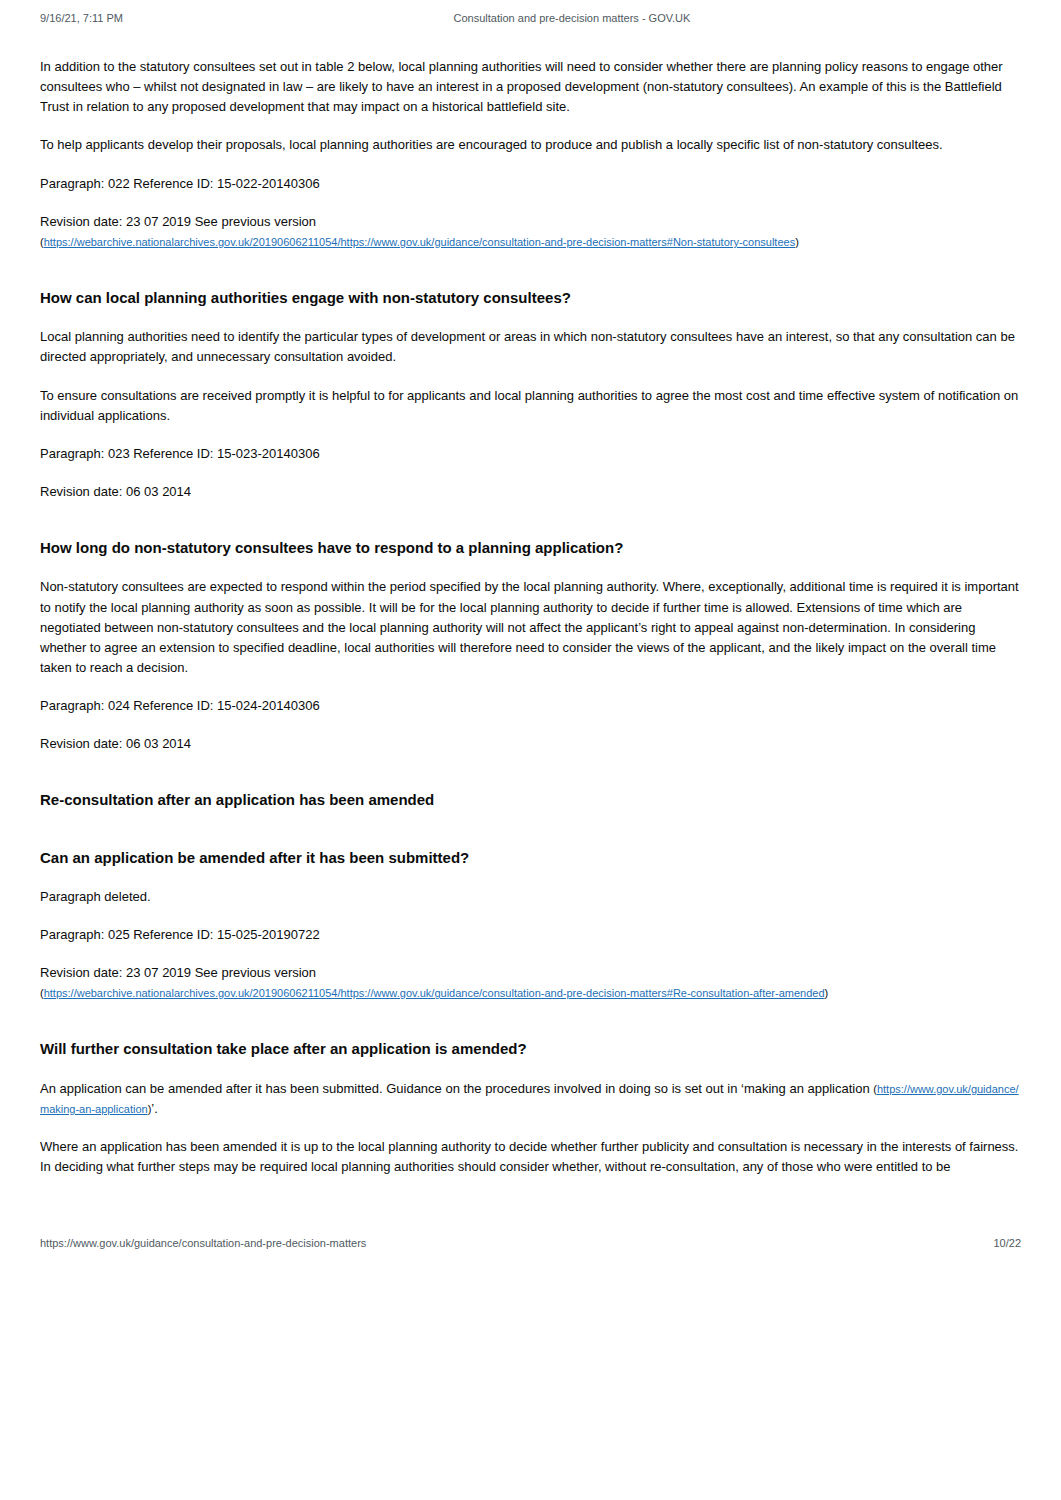9/16/21, 7:11 PM
Consultation and pre-decision matters - GOV.UK
In addition to the statutory consultees set out in table 2 below, local planning authorities will need to consider whether there are planning policy reasons to engage other consultees who – whilst not designated in law – are likely to have an interest in a proposed development (non-statutory consultees). An example of this is the Battlefield Trust in relation to any proposed development that may impact on a historical battlefield site.
To help applicants develop their proposals, local planning authorities are encouraged to produce and publish a locally specific list of non-statutory consultees.
Paragraph: 022 Reference ID: 15-022-20140306
Revision date: 23 07 2019 See previous version
(https://webarchive.nationalarchives.gov.uk/20190606211054/https://www.gov.uk/guidance/consultation-and-pre-decision-matters#Non-statutory-consultees)
How can local planning authorities engage with non-statutory consultees?
Local planning authorities need to identify the particular types of development or areas in which non-statutory consultees have an interest, so that any consultation can be directed appropriately, and unnecessary consultation avoided.
To ensure consultations are received promptly it is helpful to for applicants and local planning authorities to agree the most cost and time effective system of notification on individual applications.
Paragraph: 023 Reference ID: 15-023-20140306
Revision date: 06 03 2014
How long do non-statutory consultees have to respond to a planning application?
Non-statutory consultees are expected to respond within the period specified by the local planning authority. Where, exceptionally, additional time is required it is important to notify the local planning authority as soon as possible. It will be for the local planning authority to decide if further time is allowed. Extensions of time which are negotiated between non-statutory consultees and the local planning authority will not affect the applicant’s right to appeal against non-determination. In considering whether to agree an extension to specified deadline, local authorities will therefore need to consider the views of the applicant, and the likely impact on the overall time taken to reach a decision.
Paragraph: 024 Reference ID: 15-024-20140306
Revision date: 06 03 2014
Re-consultation after an application has been amended
Can an application be amended after it has been submitted?
Paragraph deleted.
Paragraph: 025 Reference ID: 15-025-20190722
Revision date: 23 07 2019 See previous version
(https://webarchive.nationalarchives.gov.uk/20190606211054/https://www.gov.uk/guidance/consultation-and-pre-decision-matters#Re-consultation-after-amended)
Will further consultation take place after an application is amended?
An application can be amended after it has been submitted. Guidance on the procedures involved in doing so is set out in ‘making an application (https://www.gov.uk/guidance/making-an-application)’.
Where an application has been amended it is up to the local planning authority to decide whether further publicity and consultation is necessary in the interests of fairness. In deciding what further steps may be required local planning authorities should consider whether, without re-consultation, any of those who were entitled to be
https://www.gov.uk/guidance/consultation-and-pre-decision-matters
10/22